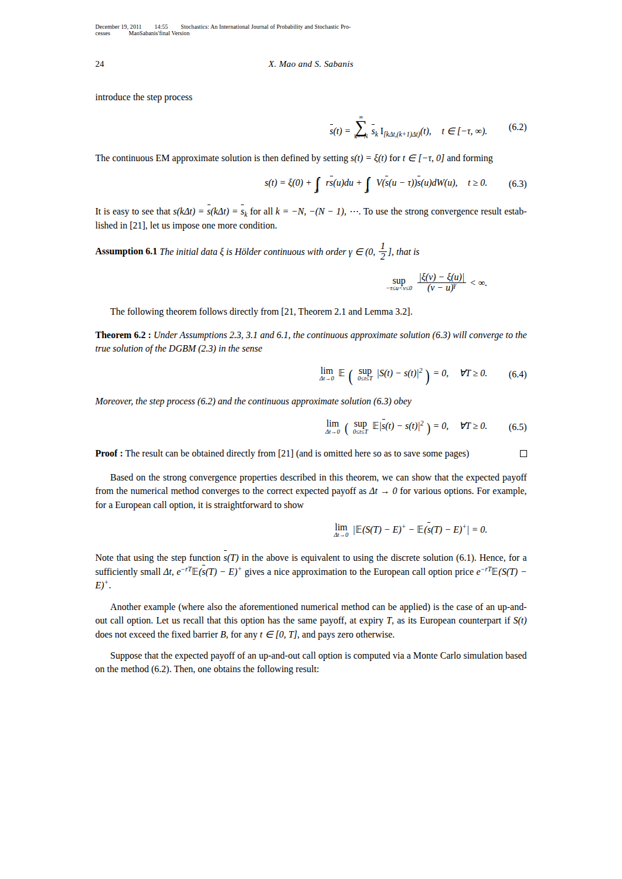December 19, 2011 14:55 Stochastics: An International Journal of Probability and Stochastic Pro- cesses MaoSabanis'final Version
24 X. Mao and S. Sabanis
introduce the step process
s(t) = ∞ ∑ k=−N sk I[kΔt,(k+1)Δt)(t), t ∈ [−τ, ∞). (6.2)
The continuous EM approximate solution is then defined by setting s(t) = ξ(t) for t ∈ [−τ, 0] and forming
s(t) = ξ(0) + ∫t 0 rs(u)du + ∫t 0 V(s(u − τ))s(u)dW(u), t ≥ 0. (6.3)
It is easy to see that s(kΔt) = s(kΔt) = sk for all k = −N, −(N − 1), ⋯. To use the strong convergence result established in [21], let us impose one more condition.
Assumption 6.1 The initial data ξ is Hölder continuous with order γ ∈ (0, 12], that is
sup−τ≤u<v≤0 |ξ(v) − ξ(u)| (v − u)γ < ∞. (x)
The following theorem follows directly from [21, Theorem 2.1 and Lemma 3.2].
Theorem 6.2 : Under Assumptions 2.3, 3.1 and 6.1, the continuous approximate solution (6.3) will converge to the true solution of the DGBM (2.3) in the sense
lim Δt→0 𝔼 ( sup 0≤t≤T |S(t) − s(t)|2 ) = 0, ∀T ≥ 0. (6.4)
Moreover, the step process (6.2) and the continuous approximate solution (6.3) obey
lim Δt→0 ( sup 0≤t≤T 𝔼|s(t) − s(t)|2 ) = 0, ∀T ≥ 0. (6.5)
Proof : The result can be obtained directly from [21] (and is omitted here so as to save some pages)
Based on the strong convergence properties described in this theorem, we can show that the expected payoff from the numerical method converges to the correct expected payoff as Δt → 0 for various options. For example, for a European call option, it is straightforward to show
lim Δt→0 |𝔼(S(T) − E)+ − 𝔼(s(T) − E)+| = 0. (x)
Note that using the step function s(T) in the above is equivalent to using the discrete solution (6.1). Hence, for a sufficiently small Δt, e−rT𝔼(s(T) − E)+ gives a nice approximation to the European call option price e−rT𝔼(S(T) − E)+.
Another example (where also the aforementioned numerical method can be applied) is the case of an up-and-out call option. Let us recall that this option has the same payoff, at expiry T, as its European counterpart if S(t) does not exceed the fixed barrier B, for any t ∈ [0, T], and pays zero otherwise.
Suppose that the expected payoff of an up-and-out call option is computed via a Monte Carlo simulation based on the method (6.2). Then, one obtains the following result: